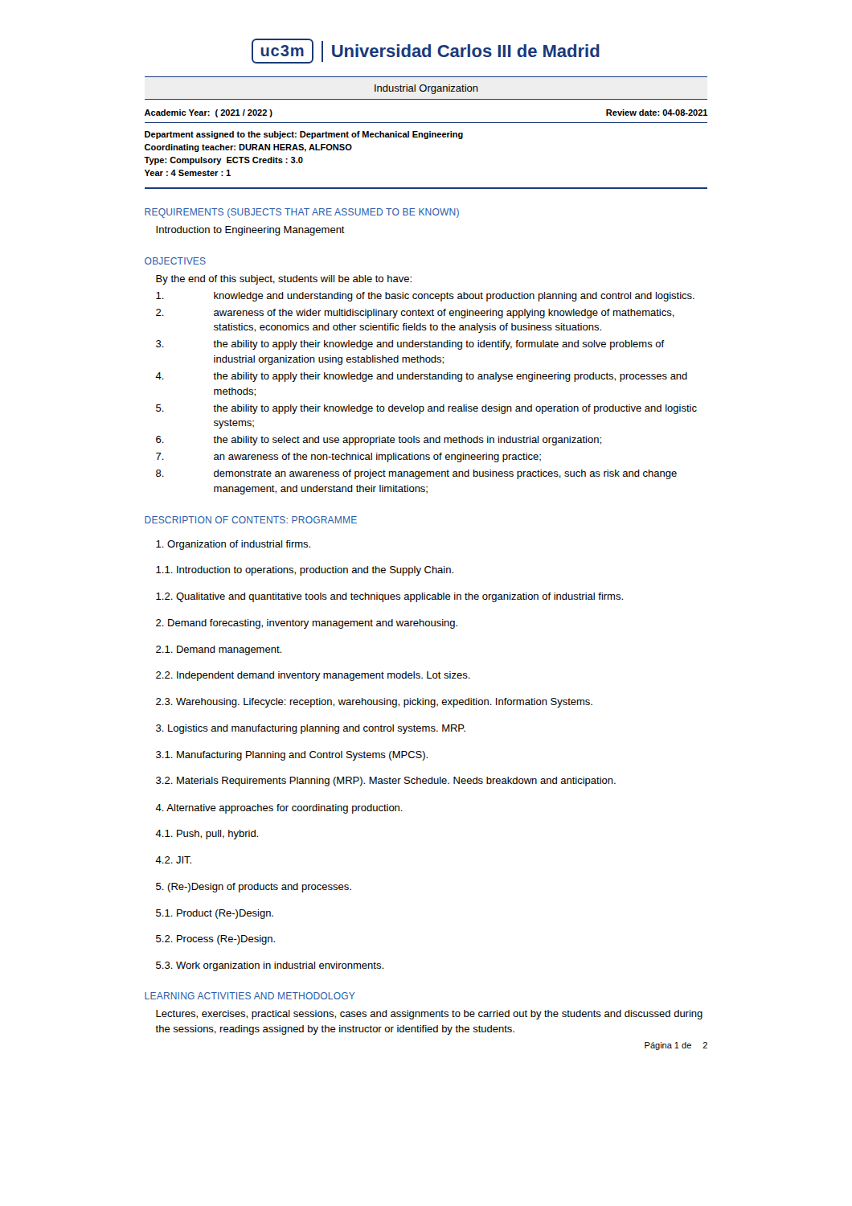uc3m Universidad Carlos III de Madrid
Industrial Organization
Academic Year: ( 2021 / 2022 ) Review date: 04-08-2021
Department assigned to the subject: Department of Mechanical Engineering
Coordinating teacher: DURAN HERAS, ALFONSO
Type: Compulsory ECTS Credits : 3.0
Year : 4 Semester : 1
REQUIREMENTS (SUBJECTS THAT ARE ASSUMED TO BE KNOWN)
Introduction to Engineering Management
OBJECTIVES
By the end of this subject, students will be able to have:
1. knowledge and understanding of the basic concepts about production planning and control and logistics.
2. awareness of the wider multidisciplinary context of engineering applying knowledge of mathematics, statistics, economics and other scientific fields to the analysis of business situations.
3. the ability to apply their knowledge and understanding to identify, formulate and solve problems of industrial organization using established methods;
4. the ability to apply their knowledge and understanding to analyse engineering products, processes and methods;
5. the ability to apply their knowledge to develop and realise design and operation of productive and logistic systems;
6. the ability to select and use appropriate tools and methods in industrial organization;
7. an awareness of the non-technical implications of engineering practice;
8. demonstrate an awareness of project management and business practices, such as risk and change management, and understand their limitations;
DESCRIPTION OF CONTENTS: PROGRAMME
1. Organization of industrial firms.
1.1. Introduction to operations, production and the Supply Chain.
1.2. Qualitative and quantitative tools and techniques applicable in the organization of industrial firms.
2. Demand forecasting, inventory management and warehousing.
2.1. Demand management.
2.2. Independent demand inventory management models. Lot sizes.
2.3. Warehousing. Lifecycle: reception, warehousing, picking, expedition. Information Systems.
3. Logistics and manufacturing planning and control systems. MRP.
3.1. Manufacturing Planning and Control Systems (MPCS).
3.2. Materials Requirements Planning (MRP). Master Schedule. Needs breakdown and anticipation.
4. Alternative approaches for coordinating production.
4.1. Push, pull, hybrid.
4.2. JIT.
5. (Re-)Design of products and processes.
5.1. Product (Re-)Design.
5.2. Process (Re-)Design.
5.3. Work organization in industrial environments.
LEARNING ACTIVITIES AND METHODOLOGY
Lectures, exercises, practical sessions, cases and assignments to be carried out by the students and discussed during the sessions, readings assigned by the instructor or identified by the students.
Página 1 de 2